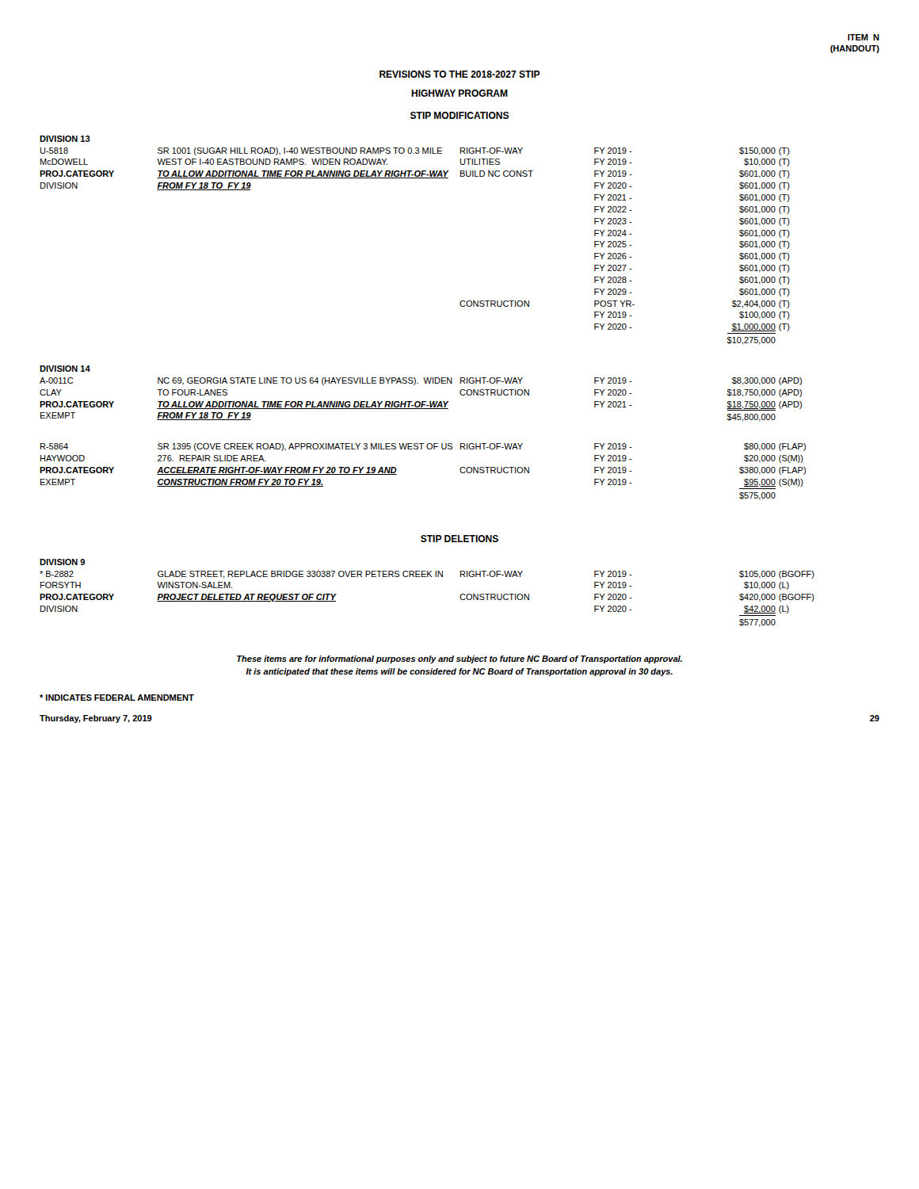ITEM N
(HANDOUT)
REVISIONS TO THE 2018-2027 STIP
HIGHWAY PROGRAM
STIP MODIFICATIONS
DIVISION 13
| U-5818 McDOWELL PROJ.CATEGORY DIVISION | SR 1001 (SUGAR HILL ROAD), I-40 WESTBOUND RAMPS TO 0.3 MILE WEST OF I-40 EASTBOUND RAMPS. WIDEN ROADWAY. TO ALLOW ADDITIONAL TIME FOR PLANNING DELAY RIGHT-OF-WAY FROM FY 18 TO FY 19 | RIGHT-OF-WAY UTILITIES BUILD NC CONST CONSTRUCTION | FY 2019 - FY 2019 - FY 2019 - FY 2020 - FY 2021 - FY 2022 - FY 2023 - FY 2024 - FY 2025 - FY 2026 - FY 2027 - FY 2028 - FY 2029 - POST YR- FY 2019 - FY 2020 - | $150,000 $10,000 $601,000 $601,000 $601,000 $601,000 $601,000 $601,000 $601,000 $601,000 $601,000 $601,000 $601,000 $2,404,000 $100,000 $1,000,000 $10,275,000 | (T) (T) (T) (T) (T) (T) (T) (T) (T) (T) (T) (T) (T) (T) (T) (T) |
DIVISION 14
| A-0011C CLAY PROJ.CATEGORY EXEMPT | NC 69, GEORGIA STATE LINE TO US 64 (HAYESVILLE BYPASS). WIDEN TO FOUR-LANES TO ALLOW ADDITIONAL TIME FOR PLANNING DELAY RIGHT-OF-WAY FROM FY 18 TO FY 19 | RIGHT-OF-WAY CONSTRUCTION | FY 2019 - FY 2020 - FY 2021 - | $8,300,000 $18,750,000 $18,750,000 $45,800,000 | (APD) (APD) (APD) |
| R-5864 HAYWOOD PROJ.CATEGORY EXEMPT | SR 1395 (COVE CREEK ROAD), APPROXIMATELY 3 MILES WEST OF US 276. REPAIR SLIDE AREA. ACCELERATE RIGHT-OF-WAY FROM FY 20 TO FY 19 AND CONSTRUCTION FROM FY 20 TO FY 19. | RIGHT-OF-WAY CONSTRUCTION | FY 2019 - FY 2019 - FY 2019 - FY 2019 - | $80,000 $20,000 $380,000 $95,000 $575,000 | (FLAP) (S(M)) (FLAP) (S(M)) |
STIP DELETIONS
DIVISION 9
| * B-2882 FORSYTH PROJ.CATEGORY DIVISION | GLADE STREET, REPLACE BRIDGE 330387 OVER PETERS CREEK IN WINSTON-SALEM. PROJECT DELETED AT REQUEST OF CITY | RIGHT-OF-WAY CONSTRUCTION | FY 2019 - FY 2019 - FY 2020 - FY 2020 - | $105,000 $10,000 $420,000 $42,000 $577,000 | (BGOFF) (L) (BGOFF) (L) |
These items are for informational purposes only and subject to future NC Board of Transportation approval.
It is anticipated that these items will be considered for NC Board of Transportation approval in 30 days.
* INDICATES FEDERAL AMENDMENT
Thursday, February 7, 2019 29